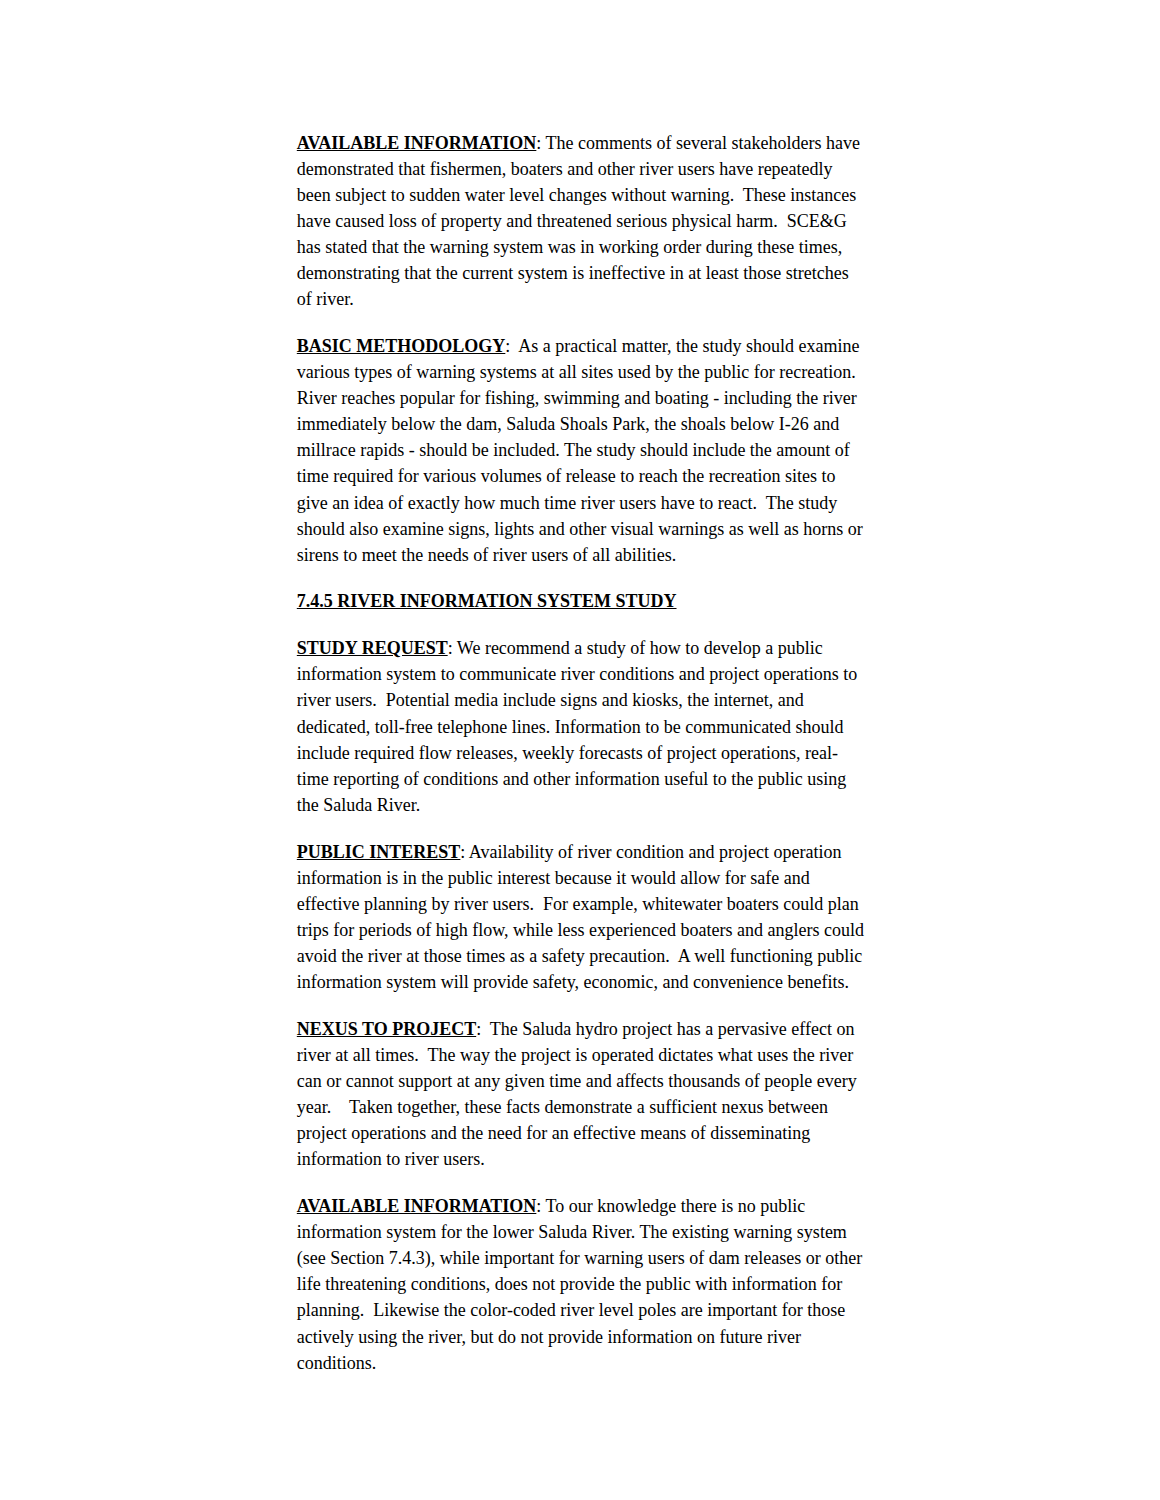AVAILABLE INFORMATION: The comments of several stakeholders have demonstrated that fishermen, boaters and other river users have repeatedly been subject to sudden water level changes without warning. These instances have caused loss of property and threatened serious physical harm. SCE&G has stated that the warning system was in working order during these times, demonstrating that the current system is ineffective in at least those stretches of river.
BASIC METHODOLOGY: As a practical matter, the study should examine various types of warning systems at all sites used by the public for recreation. River reaches popular for fishing, swimming and boating - including the river immediately below the dam, Saluda Shoals Park, the shoals below I-26 and millrace rapids - should be included. The study should include the amount of time required for various volumes of release to reach the recreation sites to give an idea of exactly how much time river users have to react. The study should also examine signs, lights and other visual warnings as well as horns or sirens to meet the needs of river users of all abilities.
7.4.5 RIVER INFORMATION SYSTEM STUDY
STUDY REQUEST: We recommend a study of how to develop a public information system to communicate river conditions and project operations to river users. Potential media include signs and kiosks, the internet, and dedicated, toll-free telephone lines. Information to be communicated should include required flow releases, weekly forecasts of project operations, real-time reporting of conditions and other information useful to the public using the Saluda River.
PUBLIC INTEREST: Availability of river condition and project operation information is in the public interest because it would allow for safe and effective planning by river users. For example, whitewater boaters could plan trips for periods of high flow, while less experienced boaters and anglers could avoid the river at those times as a safety precaution. A well functioning public information system will provide safety, economic, and convenience benefits.
NEXUS TO PROJECT: The Saluda hydro project has a pervasive effect on river at all times. The way the project is operated dictates what uses the river can or cannot support at any given time and affects thousands of people every year. Taken together, these facts demonstrate a sufficient nexus between project operations and the need for an effective means of disseminating information to river users.
AVAILABLE INFORMATION: To our knowledge there is no public information system for the lower Saluda River. The existing warning system (see Section 7.4.3), while important for warning users of dam releases or other life threatening conditions, does not provide the public with information for planning. Likewise the color-coded river level poles are important for those actively using the river, but do not provide information on future river conditions.